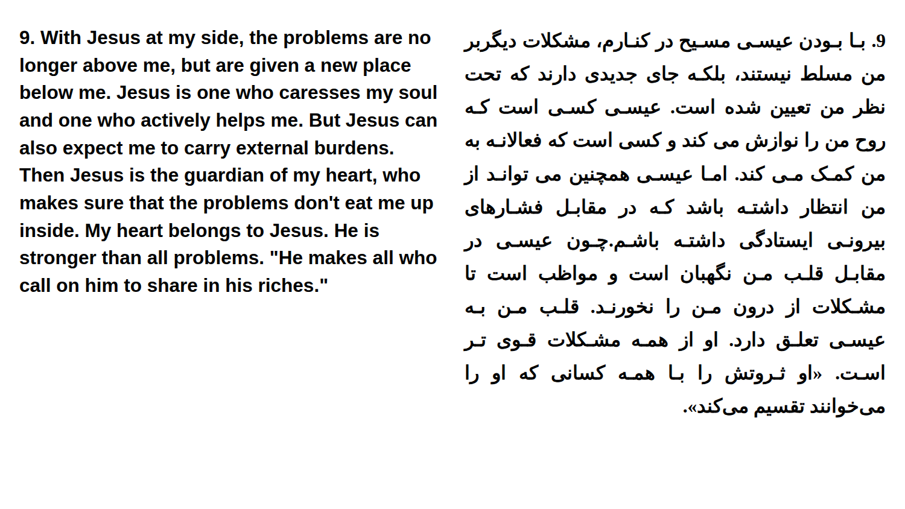9. With Jesus at my side, the problems are no longer above me, but are given a new place below me. Jesus is one who caresses my soul and one who actively helps me. But Jesus can also expect me to carry external burdens. Then Jesus is the guardian of my heart, who makes sure that the problems don't eat me up inside. My heart belongs to Jesus. He is stronger than all problems. "He makes all who call on him to share in his riches."
9. بـا بـودن عیسـی مسـیح در کنـارم، مشکلات دیگربر من مسلط نیستند، بلکـه جای جدیدی دارند که تحت نظر من تعیین شده است. عیسـی کسـی است کـه روح من را نوازش می کند و کسی است که فعالانـه به من کمـک مـی کند. امـا عیسـی همچنین می توانـد از من انتظار داشتـه باشد کـه در مقابـل فشـارهای بیرونـی ایستادگی داشتـه باشـم.چـون عیسـی در مقابـل قلـب مـن نگهبان است و مواظب است تا مشـکلات از درون مـن را نخورنـد. قلـب مـن بـه عیسـی تعلـق دارد. او از همـه مشـکلات قـوی تـر اسـت. «او ثـروتش را بـا همـه کسانی که او را می‌خوانند تقسیم می‌کند».